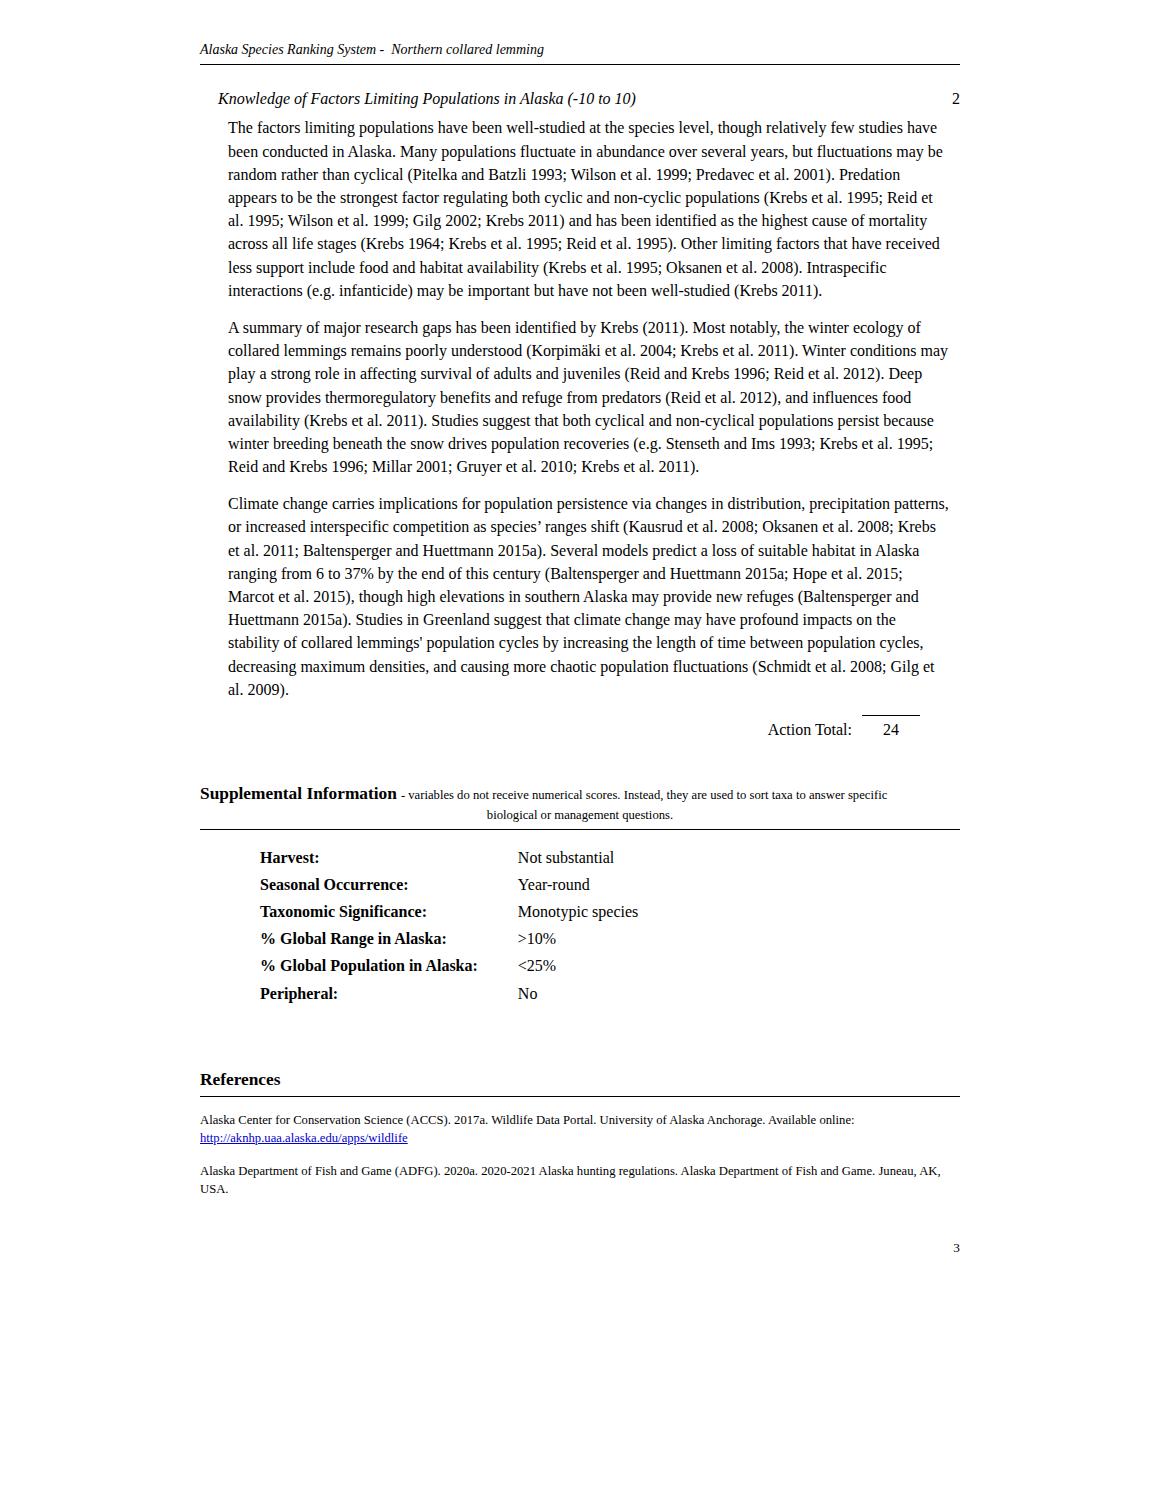Alaska Species Ranking System - Northern collared lemming
Knowledge of Factors Limiting Populations in Alaska (-10 to 10)
2
The factors limiting populations have been well-studied at the species level, though relatively few studies have been conducted in Alaska. Many populations fluctuate in abundance over several years, but fluctuations may be random rather than cyclical (Pitelka and Batzli 1993; Wilson et al. 1999; Predavec et al. 2001). Predation appears to be the strongest factor regulating both cyclic and non-cyclic populations (Krebs et al. 1995; Reid et al. 1995; Wilson et al. 1999; Gilg 2002; Krebs 2011) and has been identified as the highest cause of mortality across all life stages (Krebs 1964; Krebs et al. 1995; Reid et al. 1995). Other limiting factors that have received less support include food and habitat availability (Krebs et al. 1995; Oksanen et al. 2008). Intraspecific interactions (e.g. infanticide) may be important but have not been well-studied (Krebs 2011).
A summary of major research gaps has been identified by Krebs (2011). Most notably, the winter ecology of collared lemmings remains poorly understood (Korpimäki et al. 2004; Krebs et al. 2011). Winter conditions may play a strong role in affecting survival of adults and juveniles (Reid and Krebs 1996; Reid et al. 2012). Deep snow provides thermoregulatory benefits and refuge from predators (Reid et al. 2012), and influences food availability (Krebs et al. 2011). Studies suggest that both cyclical and non-cyclical populations persist because winter breeding beneath the snow drives population recoveries (e.g. Stenseth and Ims 1993; Krebs et al. 1995; Reid and Krebs 1996; Millar 2001; Gruyer et al. 2010; Krebs et al. 2011).
Climate change carries implications for population persistence via changes in distribution, precipitation patterns, or increased interspecific competition as species’ ranges shift (Kausrud et al. 2008; Oksanen et al. 2008; Krebs et al. 2011; Baltensperger and Huettmann 2015a). Several models predict a loss of suitable habitat in Alaska ranging from 6 to 37% by the end of this century (Baltensperger and Huettmann 2015a; Hope et al. 2015; Marcot et al. 2015), though high elevations in southern Alaska may provide new refuges (Baltensperger and Huettmann 2015a). Studies in Greenland suggest that climate change may have profound impacts on the stability of collared lemmings' population cycles by increasing the length of time between population cycles, decreasing maximum densities, and causing more chaotic population fluctuations (Schmidt et al. 2008; Gilg et al. 2009).
Action Total: 24
Supplemental Information - variables do not receive numerical scores. Instead, they are used to sort taxa to answer specific biological or management questions.
| Harvest: | Not substantial |
| Seasonal Occurrence: | Year-round |
| Taxonomic Significance: | Monotypic species |
| % Global Range in Alaska: | >10% |
| % Global Population in Alaska: | <25% |
| Peripheral: | No |
References
Alaska Center for Conservation Science (ACCS). 2017a. Wildlife Data Portal. University of Alaska Anchorage. Available online: http://aknhp.uaa.alaska.edu/apps/wildlife
Alaska Department of Fish and Game (ADFG). 2020a. 2020-2021 Alaska hunting regulations. Alaska Department of Fish and Game. Juneau, AK, USA.
3